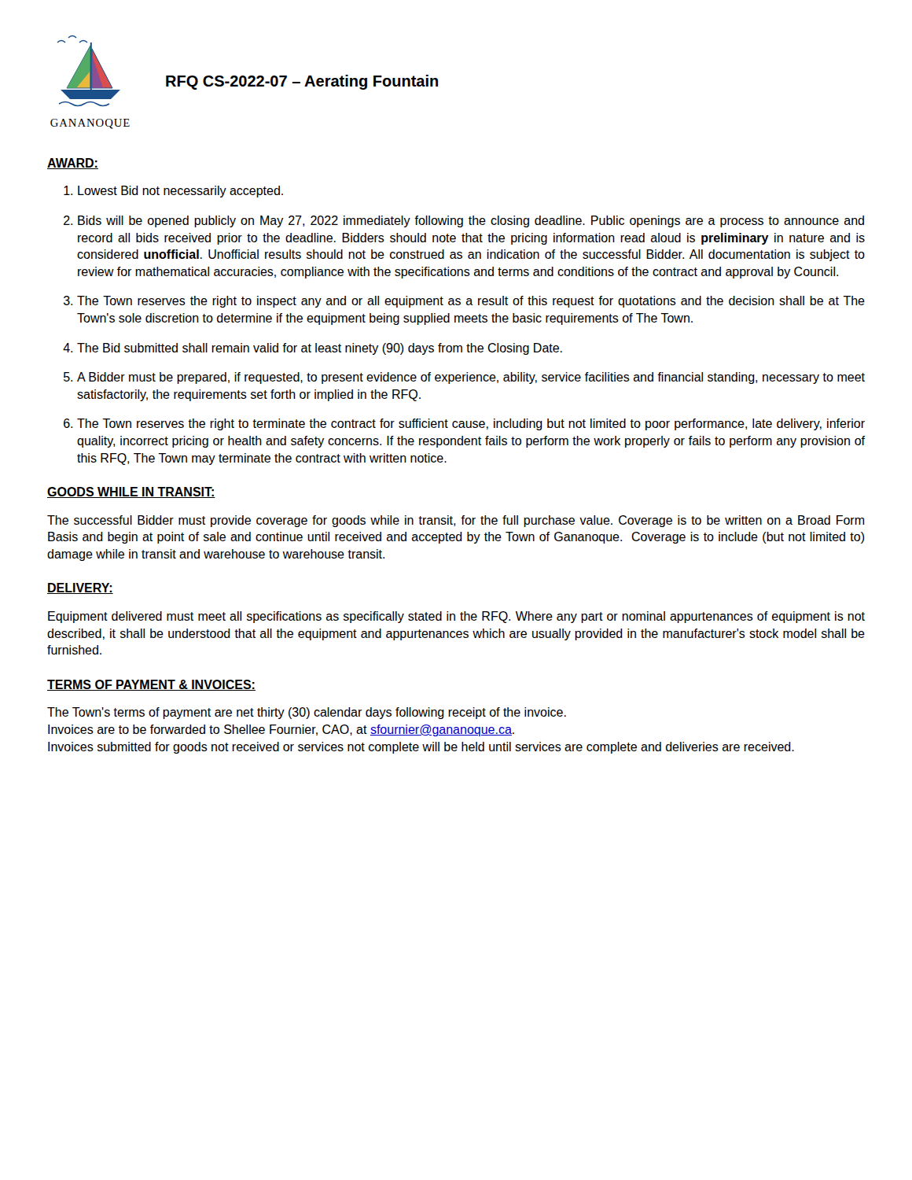GANANOQUE
RFQ CS-2022-07 – Aerating Fountain
AWARD:
Lowest Bid not necessarily accepted.
Bids will be opened publicly on May 27, 2022 immediately following the closing deadline. Public openings are a process to announce and record all bids received prior to the deadline. Bidders should note that the pricing information read aloud is preliminary in nature and is considered unofficial. Unofficial results should not be construed as an indication of the successful Bidder. All documentation is subject to review for mathematical accuracies, compliance with the specifications and terms and conditions of the contract and approval by Council.
The Town reserves the right to inspect any and or all equipment as a result of this request for quotations and the decision shall be at The Town's sole discretion to determine if the equipment being supplied meets the basic requirements of The Town.
The Bid submitted shall remain valid for at least ninety (90) days from the Closing Date.
A Bidder must be prepared, if requested, to present evidence of experience, ability, service facilities and financial standing, necessary to meet satisfactorily, the requirements set forth or implied in the RFQ.
The Town reserves the right to terminate the contract for sufficient cause, including but not limited to poor performance, late delivery, inferior quality, incorrect pricing or health and safety concerns. If the respondent fails to perform the work properly or fails to perform any provision of this RFQ, The Town may terminate the contract with written notice.
GOODS WHILE IN TRANSIT:
The successful Bidder must provide coverage for goods while in transit, for the full purchase value. Coverage is to be written on a Broad Form Basis and begin at point of sale and continue until received and accepted by the Town of Gananoque. Coverage is to include (but not limited to) damage while in transit and warehouse to warehouse transit.
DELIVERY:
Equipment delivered must meet all specifications as specifically stated in the RFQ. Where any part or nominal appurtenances of equipment is not described, it shall be understood that all the equipment and appurtenances which are usually provided in the manufacturer's stock model shall be furnished.
TERMS OF PAYMENT & INVOICES:
The Town's terms of payment are net thirty (30) calendar days following receipt of the invoice.
Invoices are to be forwarded to Shellee Fournier, CAO, at sfournier@gananoque.ca.
Invoices submitted for goods not received or services not complete will be held until services are complete and deliveries are received.